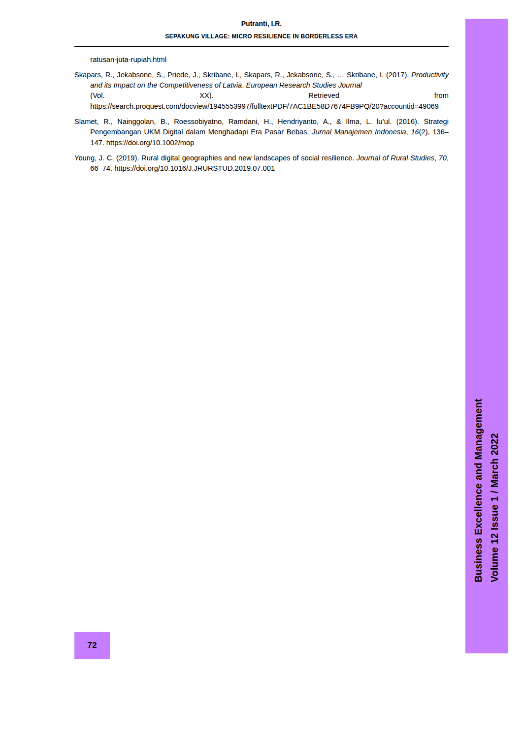Business Excellence and Management Volume 12 Issue 1 / March 2022
Putranti, I.R.
SEPAKUNG VILLAGE: MICRO RESILIENCE IN BORDERLESS ERA
ratusan-juta-rupiah.html
Skapars, R., Jekabsone, S., Priede, J., Skribane, I., Skapars, R., Jekabsone, S., … Skribane, I. (2017). Productivity and its Impact on the Competitiveness of Latvia. European Research Studies Journal
(Vol. XX). Retrieved from https://search.proquest.com/docview/1945553997/fulltextPDF/7AC1BE58D7674FB9PQ/20?accountid=49069
Slamet, R., Nainggolan, B., Roessobiyatno, Ramdani, H., Hendriyanto, A., & Ilma, L. lu’ul. (2016). Strategi Pengembangan UKM Digital dalam Menghadapi Era Pasar Bebas. Jurnal Manajemen Indonesia, 16(2), 136–147. https://doi.org/10.1002/mop
Young, J. C. (2019). Rural digital geographies and new landscapes of social resilience. Journal of Rural Studies, 70, 66–74. https://doi.org/10.1016/J.JRURSTUD.2019.07.001
72